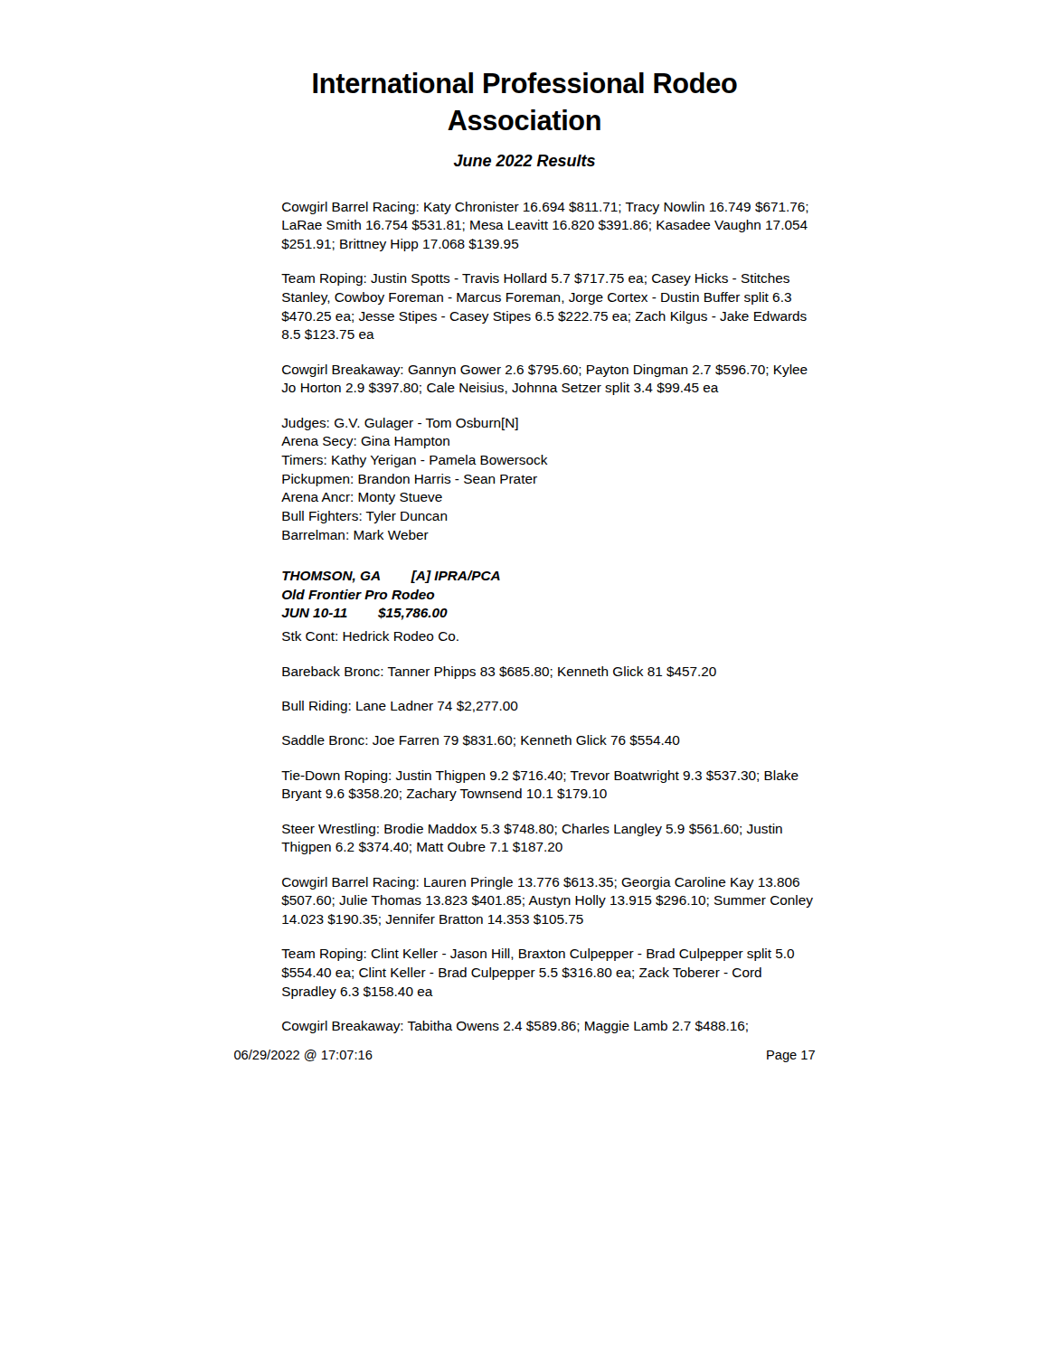International Professional Rodeo Association
June 2022 Results
Cowgirl Barrel Racing: Katy Chronister 16.694 $811.71; Tracy Nowlin 16.749 $671.76; LaRae Smith 16.754 $531.81; Mesa Leavitt 16.820 $391.86; Kasadee Vaughn 17.054 $251.91; Brittney Hipp 17.068 $139.95
Team Roping: Justin Spotts - Travis Hollard 5.7 $717.75 ea; Casey Hicks - Stitches Stanley, Cowboy Foreman - Marcus Foreman, Jorge Cortex - Dustin Buffer split 6.3 $470.25 ea; Jesse Stipes - Casey Stipes 6.5 $222.75 ea; Zach Kilgus - Jake Edwards 8.5 $123.75 ea
Cowgirl Breakaway: Gannyn Gower 2.6 $795.60; Payton Dingman 2.7 $596.70; Kylee Jo Horton 2.9 $397.80; Cale Neisius, Johnna Setzer split 3.4 $99.45 ea
Judges: G.V. Gulager - Tom Osburn[N]
Arena Secy: Gina Hampton
Timers: Kathy Yerigan - Pamela Bowersock
Pickupmen: Brandon Harris - Sean Prater
Arena Ancr: Monty Stueve
Bull Fighters: Tyler Duncan
Barrelman: Mark Weber
THOMSON, GA [A] IPRA/PCA
Old Frontier Pro Rodeo
JUN 10-11 $15,786.00
Stk Cont: Hedrick Rodeo Co.
Bareback Bronc: Tanner Phipps 83 $685.80; Kenneth Glick 81 $457.20
Bull Riding: Lane Ladner 74 $2,277.00
Saddle Bronc: Joe Farren 79 $831.60; Kenneth Glick 76 $554.40
Tie-Down Roping: Justin Thigpen 9.2 $716.40; Trevor Boatwright 9.3 $537.30; Blake Bryant 9.6 $358.20; Zachary Townsend 10.1 $179.10
Steer Wrestling: Brodie Maddox 5.3 $748.80; Charles Langley 5.9 $561.60; Justin Thigpen 6.2 $374.40; Matt Oubre 7.1 $187.20
Cowgirl Barrel Racing: Lauren Pringle 13.776 $613.35; Georgia Caroline Kay 13.806 $507.60; Julie Thomas 13.823 $401.85; Austyn Holly 13.915 $296.10; Summer Conley 14.023 $190.35; Jennifer Bratton 14.353 $105.75
Team Roping: Clint Keller - Jason Hill, Braxton Culpepper - Brad Culpepper split 5.0 $554.40 ea; Clint Keller - Brad Culpepper 5.5 $316.80 ea; Zack Toberer - Cord Spradley 6.3 $158.40 ea
Cowgirl Breakaway: Tabitha Owens 2.4 $589.86; Maggie Lamb 2.7 $488.16;
06/29/2022 @ 17:07:16 Page 17